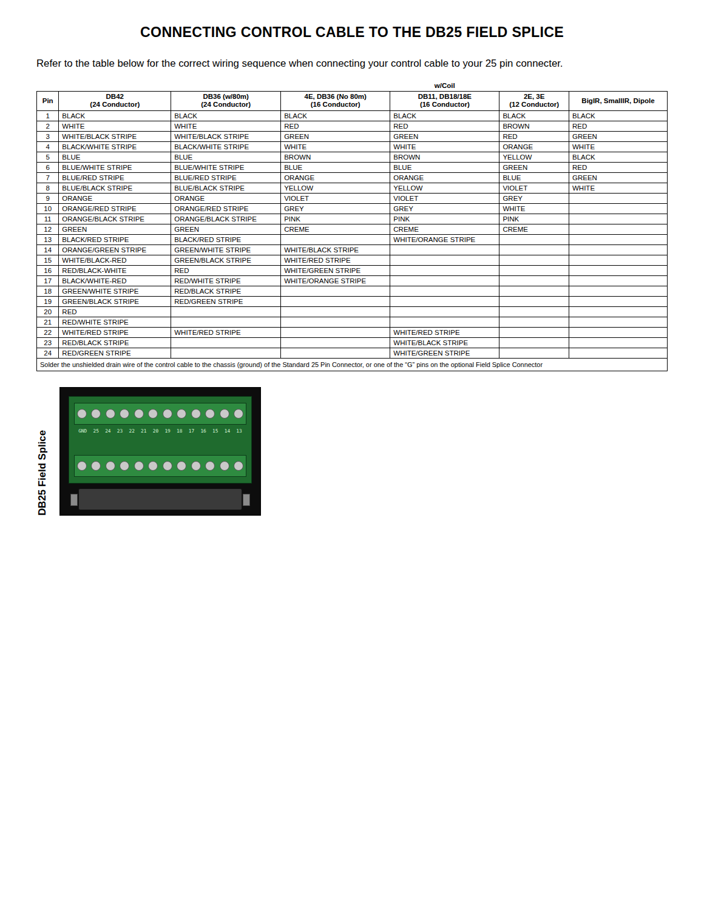CONNECTING CONTROL CABLE TO THE DB25 FIELD SPLICE
Refer to the table below for the correct wiring sequence when connecting your control cable to your 25 pin connecter.
| | | | | w/Coil | | |
| --- | --- | --- | --- | --- | --- | --- |
| Pin | DB42 (24 Conductor) | DB36 (w/80m) (24 Conductor) | 4E, DB36 (No 80m) (16 Conductor) | DB11, DB18/18E (16 Conductor) | 2E, 3E (12 Conductor) | BigIR, SmallIR, Dipole |
| 1 | BLACK | BLACK | BLACK | BLACK | BLACK | BLACK |
| 2 | WHITE | WHITE | RED | RED | BROWN | RED |
| 3 | WHITE/BLACK STRIPE | WHITE/BLACK STRIPE | GREEN | GREEN | RED | GREEN |
| 4 | BLACK/WHITE STRIPE | BLACK/WHITE STRIPE | WHITE | WHITE | ORANGE | WHITE |
| 5 | BLUE | BLUE | BROWN | BROWN | YELLOW | BLACK |
| 6 | BLUE/WHITE STRIPE | BLUE/WHITE STRIPE | BLUE | BLUE | GREEN | RED |
| 7 | BLUE/RED STRIPE | BLUE/RED STRIPE | ORANGE | ORANGE | BLUE | GREEN |
| 8 | BLUE/BLACK STRIPE | BLUE/BLACK STRIPE | YELLOW | YELLOW | VIOLET | WHITE |
| 9 | ORANGE | ORANGE | VIOLET | VIOLET | GREY | |
| 10 | ORANGE/RED STRIPE | ORANGE/RED STRIPE | GREY | GREY | WHITE | |
| 11 | ORANGE/BLACK STRIPE | ORANGE/BLACK STRIPE | PINK | PINK | PINK | |
| 12 | GREEN | GREEN | CREME | CREME | CREME | |
| 13 | BLACK/RED STRIPE | BLACK/RED STRIPE | | WHITE/ORANGE STRIPE | | |
| 14 | ORANGE/GREEN STRIPE | GREEN/WHITE STRIPE | WHITE/BLACK STRIPE | | | |
| 15 | WHITE/BLACK-RED | GREEN/BLACK STRIPE | WHITE/RED STRIPE | | | |
| 16 | RED/BLACK-WHITE | RED | WHITE/GREEN STRIPE | | | |
| 17 | BLACK/WHITE-RED | RED/WHITE STRIPE | WHITE/ORANGE STRIPE | | | |
| 18 | GREEN/WHITE STRIPE | RED/BLACK STRIPE | | | | |
| 19 | GREEN/BLACK STRIPE | RED/GREEN STRIPE | | | | |
| 20 | RED | | | | | |
| 21 | RED/WHITE STRIPE | | | | | |
| 22 | WHITE/RED STRIPE | WHITE/RED STRIPE | | WHITE/RED STRIPE | | |
| 23 | RED/BLACK STRIPE | | | WHITE/BLACK STRIPE | | |
| 24 | RED/GREEN STRIPE | | | WHITE/GREEN STRIPE | | |
| Solder the unshielded drain wire of the control cable to the chassis (ground) of the Standard 25 Pin Connector, or one of the “G” pins on the optional Field Splice Connector |
DB25 Field Splice
GND 252423222120 19181716151413
1234567 89101112